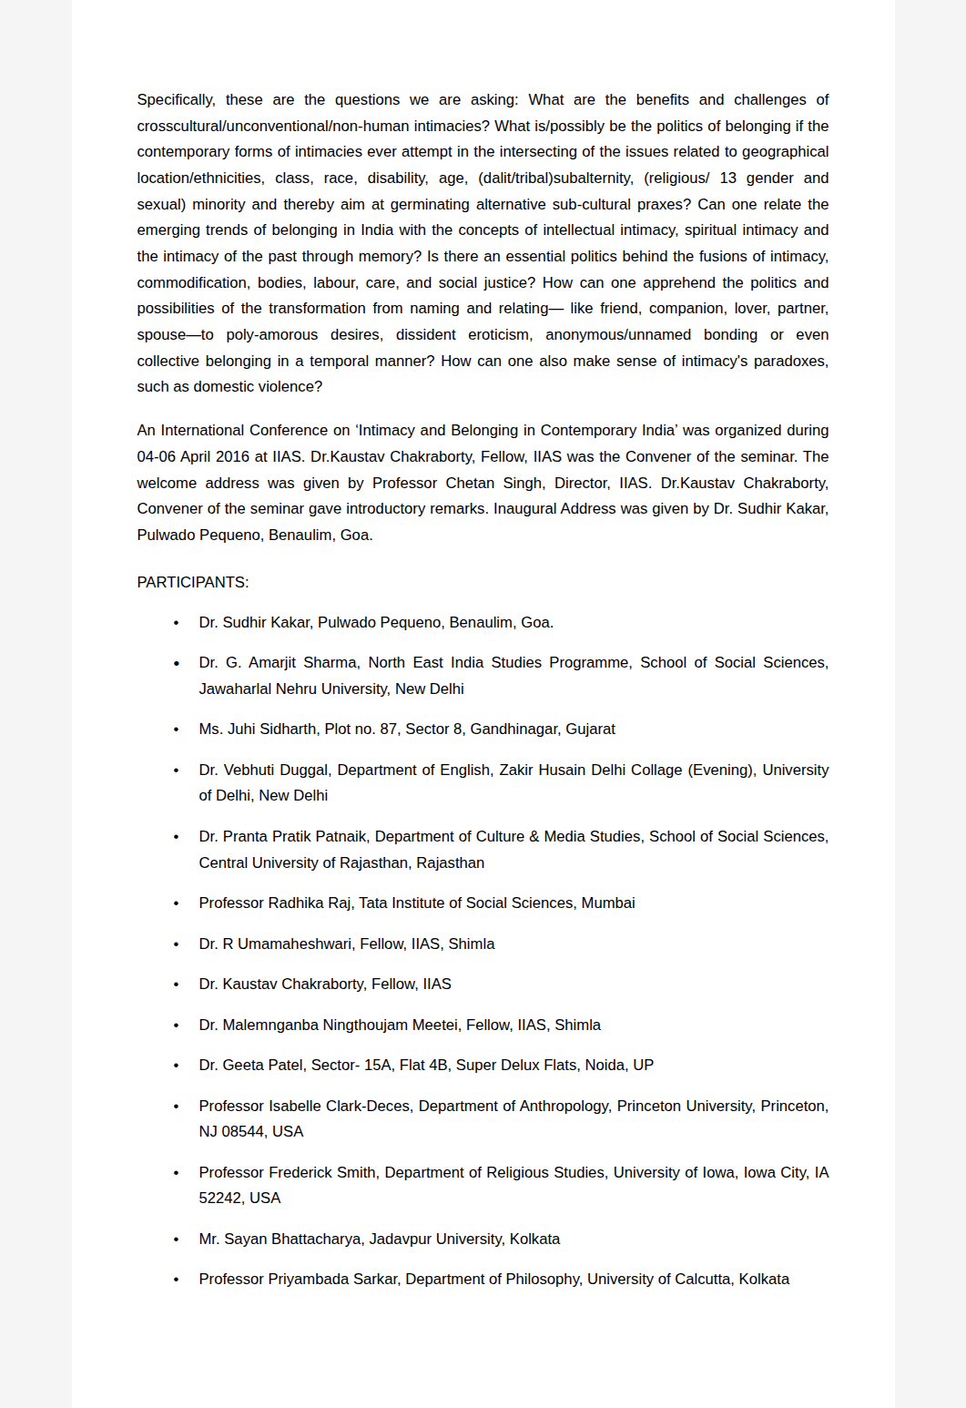Specifically, these are the questions we are asking: What are the benefits and challenges of crosscultural/unconventional/non-human intimacies? What is/possibly be the politics of belonging if the contemporary forms of intimacies ever attempt in the intersecting of the issues related to geographical location/ethnicities, class, race, disability, age, (dalit/tribal)subalternity, (religious/ 13 gender and sexual) minority and thereby aim at germinating alternative sub-cultural praxes? Can one relate the emerging trends of belonging in India with the concepts of intellectual intimacy, spiritual intimacy and the intimacy of the past through memory? Is there an essential politics behind the fusions of intimacy, commodification, bodies, labour, care, and social justice? How can one apprehend the politics and possibilities of the transformation from naming and relating— like friend, companion, lover, partner, spouse—to poly-amorous desires, dissident eroticism, anonymous/unnamed bonding or even collective belonging in a temporal manner? How can one also make sense of intimacy's paradoxes, such as domestic violence?
An International Conference on ‘Intimacy and Belonging in Contemporary India’ was organized during 04-06 April 2016 at IIAS. Dr.Kaustav Chakraborty, Fellow, IIAS was the Convener of the seminar. The welcome address was given by Professor Chetan Singh, Director, IIAS. Dr.Kaustav Chakraborty, Convener of the seminar gave introductory remarks. Inaugural Address was given by Dr. Sudhir Kakar, Pulwado Pequeno, Benaulim, Goa.
PARTICIPANTS:
Dr. Sudhir Kakar, Pulwado Pequeno, Benaulim, Goa.
Dr. G. Amarjit Sharma, North East India Studies Programme, School of Social Sciences, Jawaharlal Nehru University, New Delhi
Ms. Juhi Sidharth, Plot no. 87, Sector 8, Gandhinagar, Gujarat
Dr. Vebhuti Duggal, Department of English, Zakir Husain Delhi Collage (Evening), University of Delhi, New Delhi
Dr. Pranta Pratik Patnaik, Department of Culture & Media Studies, School of Social Sciences, Central University of Rajasthan, Rajasthan
Professor Radhika Raj, Tata Institute of Social Sciences, Mumbai
Dr. R Umamaheshwari, Fellow, IIAS, Shimla
Dr. Kaustav Chakraborty, Fellow, IIAS
Dr. Malemnganba Ningthoujam Meetei, Fellow, IIAS, Shimla
Dr. Geeta Patel, Sector- 15A, Flat 4B, Super Delux Flats, Noida, UP
Professor Isabelle Clark-Deces, Department of Anthropology, Princeton University, Princeton, NJ 08544, USA
Professor Frederick Smith, Department of Religious Studies, University of Iowa, Iowa City, IA 52242, USA
Mr. Sayan Bhattacharya, Jadavpur University, Kolkata
Professor Priyambada Sarkar, Department of Philosophy, University of Calcutta, Kolkata